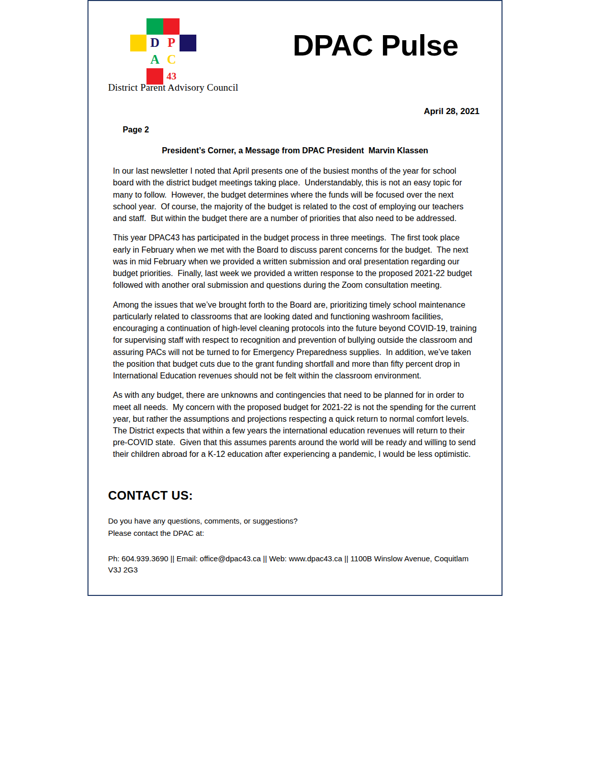D
P
A
C
43
District Parent Advisory Council
DPAC Pulse
April 28, 2021
Page 2
President’s Corner, a Message from DPAC President Marvin Klassen
In our last newsletter I noted that April presents one of the busiest months of the year for school board with the district budget meetings taking place. Understandably, this is not an easy topic for many to follow. However, the budget determines where the funds will be focused over the next school year. Of course, the majority of the budget is related to the cost of employing our teachers and staff. But within the budget there are a number of priorities that also need to be addressed.
This year DPAC43 has participated in the budget process in three meetings. The first took place early in February when we met with the Board to discuss parent concerns for the budget. The next was in mid February when we provided a written submission and oral presentation regarding our budget priorities. Finally, last week we provided a written response to the proposed 2021-22 budget followed with another oral submission and questions during the Zoom consultation meeting.
Among the issues that we’ve brought forth to the Board are, prioritizing timely school maintenance particularly related to classrooms that are looking dated and functioning washroom facilities, encouraging a continuation of high-level cleaning protocols into the future beyond COVID-19, training for supervising staff with respect to recognition and prevention of bullying outside the classroom and assuring PACs will not be turned to for Emergency Preparedness supplies. In addition, we’ve taken the position that budget cuts due to the grant funding shortfall and more than fifty percent drop in International Education revenues should not be felt within the classroom environment.
As with any budget, there are unknowns and contingencies that need to be planned for in order to meet all needs. My concern with the proposed budget for 2021-22 is not the spending for the current year, but rather the assumptions and projections respecting a quick return to normal comfort levels. The District expects that within a few years the international education revenues will return to their pre-COVID state. Given that this assumes parents around the world will be ready and willing to send their children abroad for a K-12 education after experiencing a pandemic, I would be less optimistic.
CONTACT US:
Do you have any questions, comments, or suggestions?
Please contact the DPAC at:
Ph: 604.939.3690 || Email: office@dpac43.ca || Web: www.dpac43.ca || 1100B Winslow Avenue, Coquitlam V3J 2G3